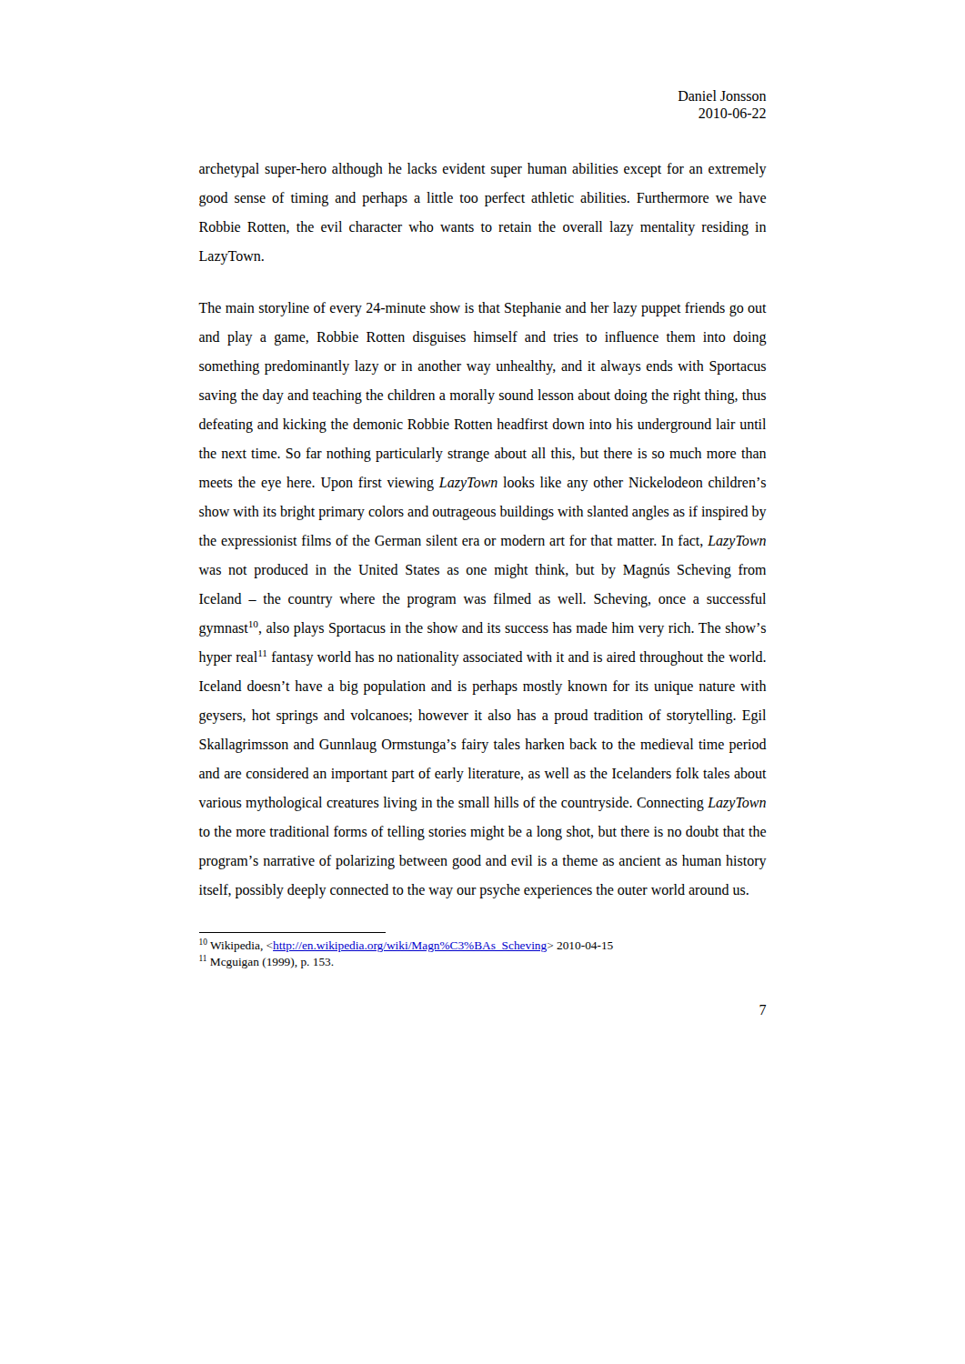Daniel Jonsson
2010-06-22
archetypal super-hero although he lacks evident super human abilities except for an extremely good sense of timing and perhaps a little too perfect athletic abilities. Furthermore we have Robbie Rotten, the evil character who wants to retain the overall lazy mentality residing in LazyTown.
The main storyline of every 24-minute show is that Stephanie and her lazy puppet friends go out and play a game, Robbie Rotten disguises himself and tries to influence them into doing something predominantly lazy or in another way unhealthy, and it always ends with Sportacus saving the day and teaching the children a morally sound lesson about doing the right thing, thus defeating and kicking the demonic Robbie Rotten headfirst down into his underground lair until the next time. So far nothing particularly strange about all this, but there is so much more than meets the eye here. Upon first viewing LazyTown looks like any other Nickelodeon childrenʼs show with its bright primary colors and outrageous buildings with slanted angles as if inspired by the expressionist films of the German silent era or modern art for that matter. In fact, LazyTown was not produced in the United States as one might think, but by Magnús Scheving from Iceland – the country where the program was filmed as well. Scheving, once a successful gymnast10, also plays Sportacus in the show and its success has made him very rich. The showʼs hyper real11 fantasy world has no nationality associated with it and is aired throughout the world. Iceland doesnʼt have a big population and is perhaps mostly known for its unique nature with geysers, hot springs and volcanoes; however it also has a proud tradition of storytelling. Egil Skallagrimsson and Gunnlaug Ormstungaʼs fairy tales harken back to the medieval time period and are considered an important part of early literature, as well as the Icelanders folk tales about various mythological creatures living in the small hills of the countryside. Connecting LazyTown to the more traditional forms of telling stories might be a long shot, but there is no doubt that the programʼs narrative of polarizing between good and evil is a theme as ancient as human history itself, possibly deeply connected to the way our psyche experiences the outer world around us.
10 Wikipedia, <http://en.wikipedia.org/wiki/Magn%C3%BAs_Scheving> 2010-04-15
11 Mcguigan (1999), p. 153.
7